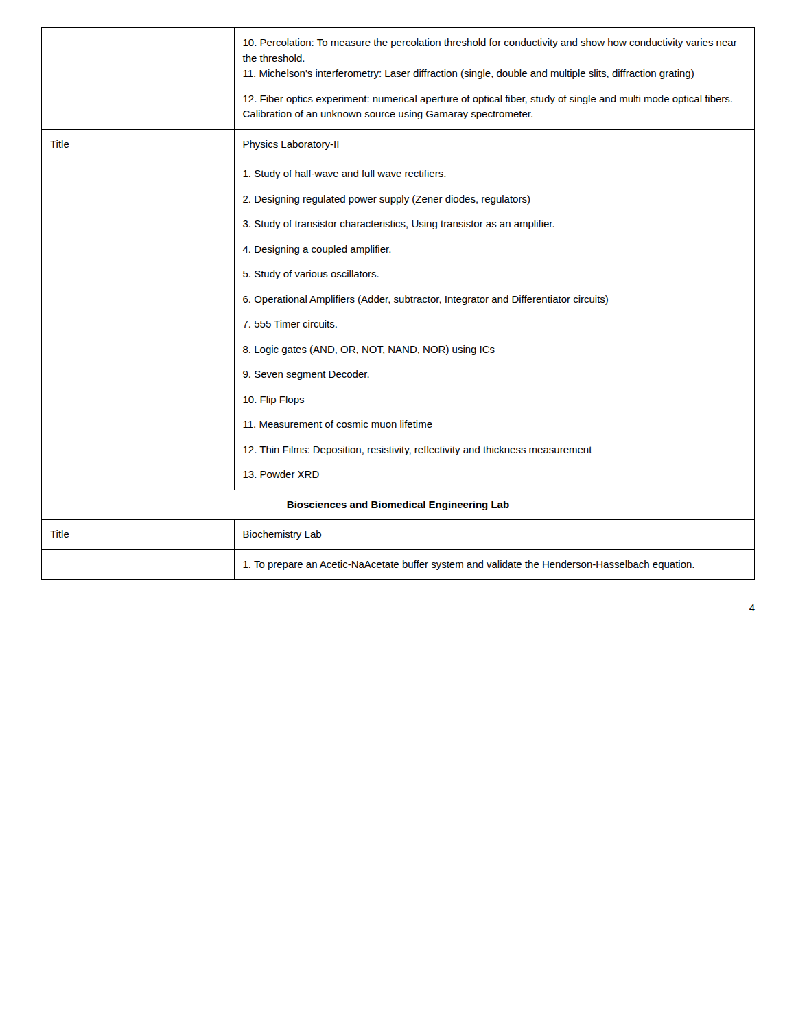| | 10. Percolation: To measure the percolation threshold for conductivity and show how conductivity varies near the threshold. 11. Michelson's interferometry: Laser diffraction (single, double and multiple slits, diffraction grating) 12. Fiber optics experiment: numerical aperture of optical fiber, study of single and multi mode optical fibers. Calibration of an unknown source using Gamaray spectrometer. |
| Title | Physics Laboratory-II |
| | 1. Study of half-wave and full wave rectifiers. 2. Designing regulated power supply (Zener diodes, regulators) 3. Study of transistor characteristics, Using transistor as an amplifier. 4. Designing a coupled amplifier. 5. Study of various oscillators. 6. Operational Amplifiers (Adder, subtractor, Integrator and Differentiator circuits) 7. 555 Timer circuits. 8. Logic gates (AND, OR, NOT, NAND, NOR) using ICs 9. Seven segment Decoder. 10. Flip Flops 11. Measurement of cosmic muon lifetime 12. Thin Films: Deposition, resistivity, reflectivity and thickness measurement 13. Powder XRD |
| Biosciences and Biomedical Engineering Lab |
| Title | Biochemistry Lab |
| | 1. To prepare an Acetic-NaAcetate buffer system and validate the Henderson-Hasselbach equation. |
4